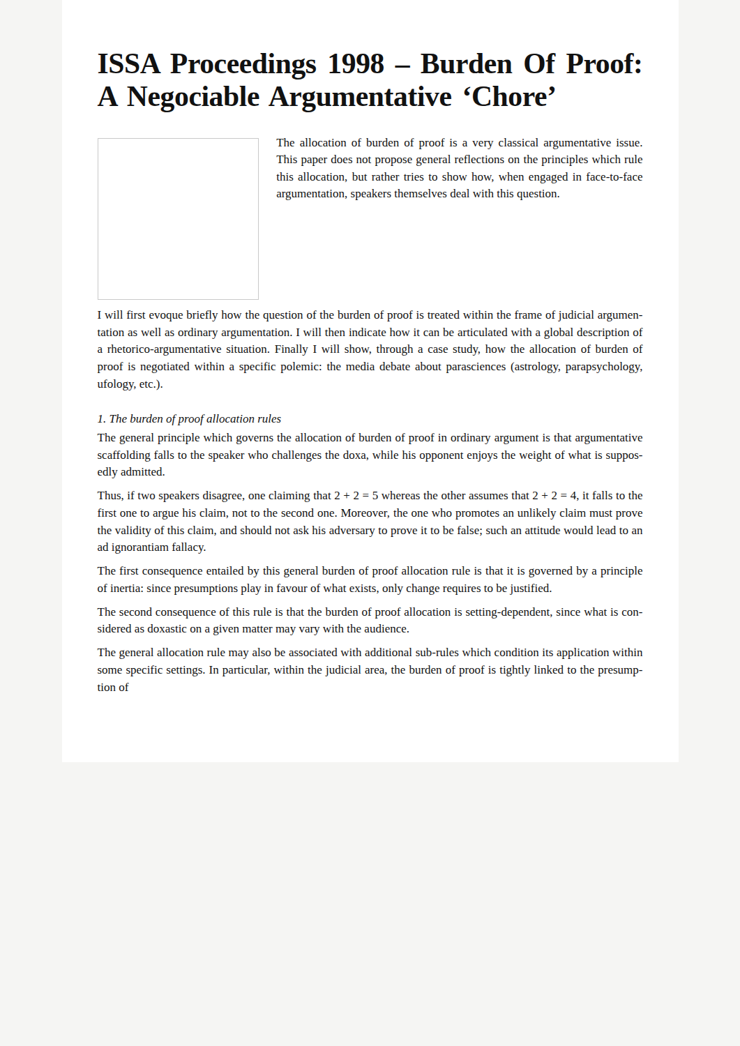ISSA Proceedings 1998 – Burden Of Proof: A Negociable Argumentative ‘Chore’
The allocation of burden of proof is a very classical argumentative issue. This paper does not propose general reflections on the principles which rule this allocation, but rather tries to show how, when engaged in face-to-face argumentation, speakers themselves deal with this question.
I will first evoque briefly how the question of the burden of proof is treated within the frame of judicial argumentation as well as ordinary argumentation. I will then indicate how it can be articulated with a global description of a rhetorico-argumentative situation. Finally I will show, through a case study, how the allocation of burden of proof is negotiated within a specific polemic: the media debate about parasciences (astrology, parapsychology, ufology, etc.).
1. The burden of proof allocation rules
The general principle which governs the allocation of burden of proof in ordinary argument is that argumentative scaffolding falls to the speaker who challenges the doxa, while his opponent enjoys the weight of what is supposedly admitted.
Thus, if two speakers disagree, one claiming that 2 + 2 = 5 whereas the other assumes that 2 + 2 = 4, it falls to the first one to argue his claim, not to the second one. Moreover, the one who promotes an unlikely claim must prove the validity of this claim, and should not ask his adversary to prove it to be false; such an attitude would lead to an ad ignorantiam fallacy.
The first consequence entailed by this general burden of proof allocation rule is that it is governed by a principle of inertia: since presumptions play in favour of what exists, only change requires to be justified.
The second consequence of this rule is that the burden of proof allocation is setting-dependent, since what is considered as doxastic on a given matter may vary with the audience.
The general allocation rule may also be associated with additional sub-rules which condition its application within some specific settings. In particular, within the judicial area, the burden of proof is tightly linked to the presumption of